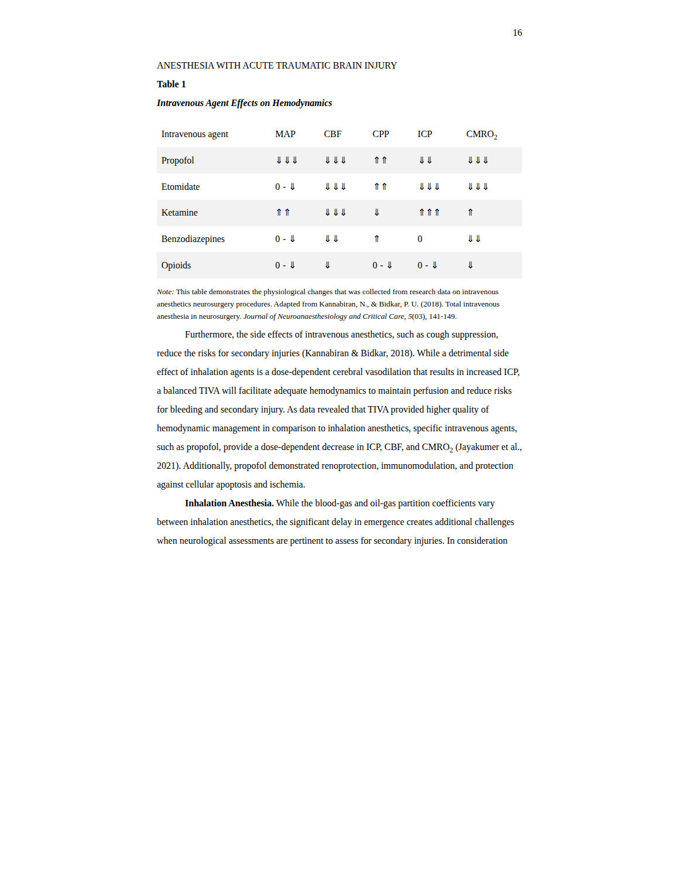16
ANESTHESIA WITH ACUTE TRAUMATIC BRAIN INJURY
Table 1
Intravenous Agent Effects on Hemodynamics
| Intravenous agent | MAP | CBF | CPP | ICP | CMRO 2 |
| --- | --- | --- | --- | --- | --- |
| Propofol | ⇓⇓⇓ | ⇓⇓⇓ | ⇑⇑ | ⇓⇓ | ⇓⇓⇓ |
| Etomidate | 0 - ⇓ | ⇓⇓⇓ | ⇑⇑ | ⇓⇓⇓ | ⇓⇓⇓ |
| Ketamine | ⇑⇑ | ⇓⇓⇓ | ⇓ | ⇑⇑⇑ | ⇑ |
| Benzodiazepines | 0 - ⇓ | ⇓⇓ | ⇑ | 0 | ⇓⇓ |
| Opioids | 0 - ⇓ | ⇓ | 0 - ⇓ | 0 - ⇓ | ⇓ |
Note: This table demonstrates the physiological changes that was collected from research data on intravenous anesthetics neurosurgery procedures. Adapted from Kannabiran, N., & Bidkar, P. U. (2018). Total intravenous anesthesia in neurosurgery. Journal of Neuroanaesthesiology and Critical Care, 5(03), 141-149.
Furthermore, the side effects of intravenous anesthetics, such as cough suppression, reduce the risks for secondary injuries (Kannabiran & Bidkar, 2018). While a detrimental side effect of inhalation agents is a dose-dependent cerebral vasodilation that results in increased ICP, a balanced TIVA will facilitate adequate hemodynamics to maintain perfusion and reduce risks for bleeding and secondary injury. As data revealed that TIVA provided higher quality of hemodynamic management in comparison to inhalation anesthetics, specific intravenous agents, such as propofol, provide a dose-dependent decrease in ICP, CBF, and CMRO2 (Jayakumer et al., 2021). Additionally, propofol demonstrated renoprotection, immunomodulation, and protection against cellular apoptosis and ischemia.
Inhalation Anesthesia. While the blood-gas and oil-gas partition coefficients vary between inhalation anesthetics, the significant delay in emergence creates additional challenges when neurological assessments are pertinent to assess for secondary injuries. In consideration